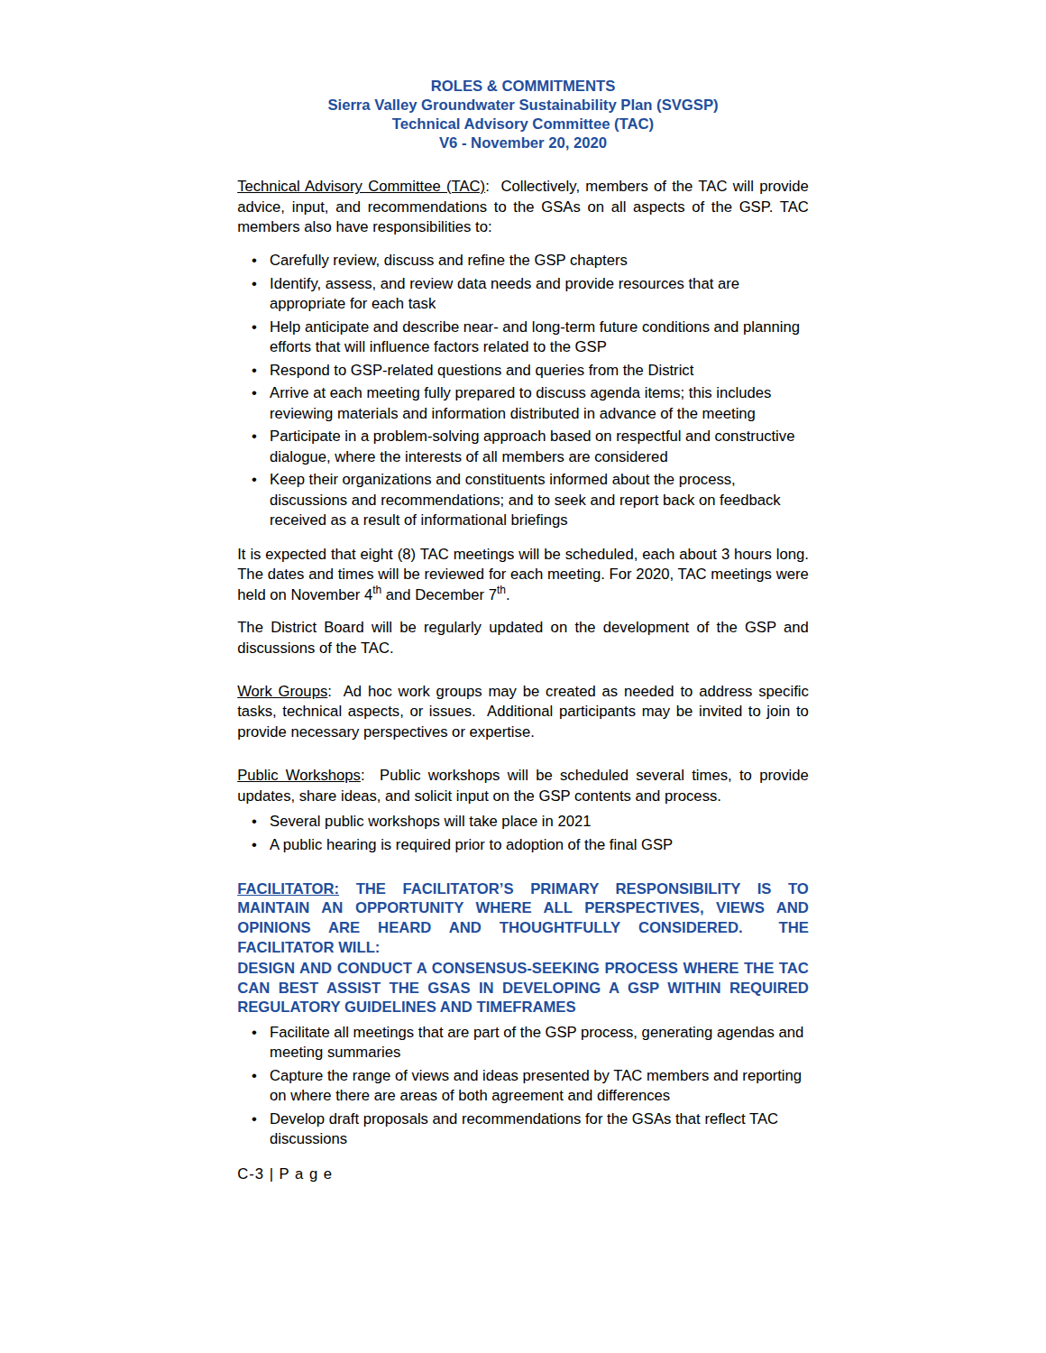ROLES & COMMITMENTS
Sierra Valley Groundwater Sustainability Plan (SVGSP)
Technical Advisory Committee (TAC)
V6 - November 20, 2020
Technical Advisory Committee (TAC): Collectively, members of the TAC will provide advice, input, and recommendations to the GSAs on all aspects of the GSP. TAC members also have responsibilities to:
Carefully review, discuss and refine the GSP chapters
Identify, assess, and review data needs and provide resources that are appropriate for each task
Help anticipate and describe near- and long-term future conditions and planning efforts that will influence factors related to the GSP
Respond to GSP-related questions and queries from the District
Arrive at each meeting fully prepared to discuss agenda items; this includes reviewing materials and information distributed in advance of the meeting
Participate in a problem-solving approach based on respectful and constructive dialogue, where the interests of all members are considered
Keep their organizations and constituents informed about the process, discussions and recommendations; and to seek and report back on feedback received as a result of informational briefings
It is expected that eight (8) TAC meetings will be scheduled, each about 3 hours long. The dates and times will be reviewed for each meeting. For 2020, TAC meetings were held on November 4th and December 7th.
The District Board will be regularly updated on the development of the GSP and discussions of the TAC.
Work Groups: Ad hoc work groups may be created as needed to address specific tasks, technical aspects, or issues. Additional participants may be invited to join to provide necessary perspectives or expertise.
Public Workshops: Public workshops will be scheduled several times, to provide updates, share ideas, and solicit input on the GSP contents and process.
Several public workshops will take place in 2021
A public hearing is required prior to adoption of the final GSP
Facilitator: The facilitator’s primary responsibility is to maintain an opportunity where all perspectives, views and opinions are heard and thoughtfully considered. The facilitator will:
Design and conduct a consensus-seeking process where the TAC can best assist the GSAs in developing a GSP within required regulatory guidelines and timeframes
Facilitate all meetings that are part of the GSP process, generating agendas and meeting summaries
Capture the range of views and ideas presented by TAC members and reporting on where there are areas of both agreement and differences
Develop draft proposals and recommendations for the GSAs that reflect TAC discussions
C-3 | P a g e